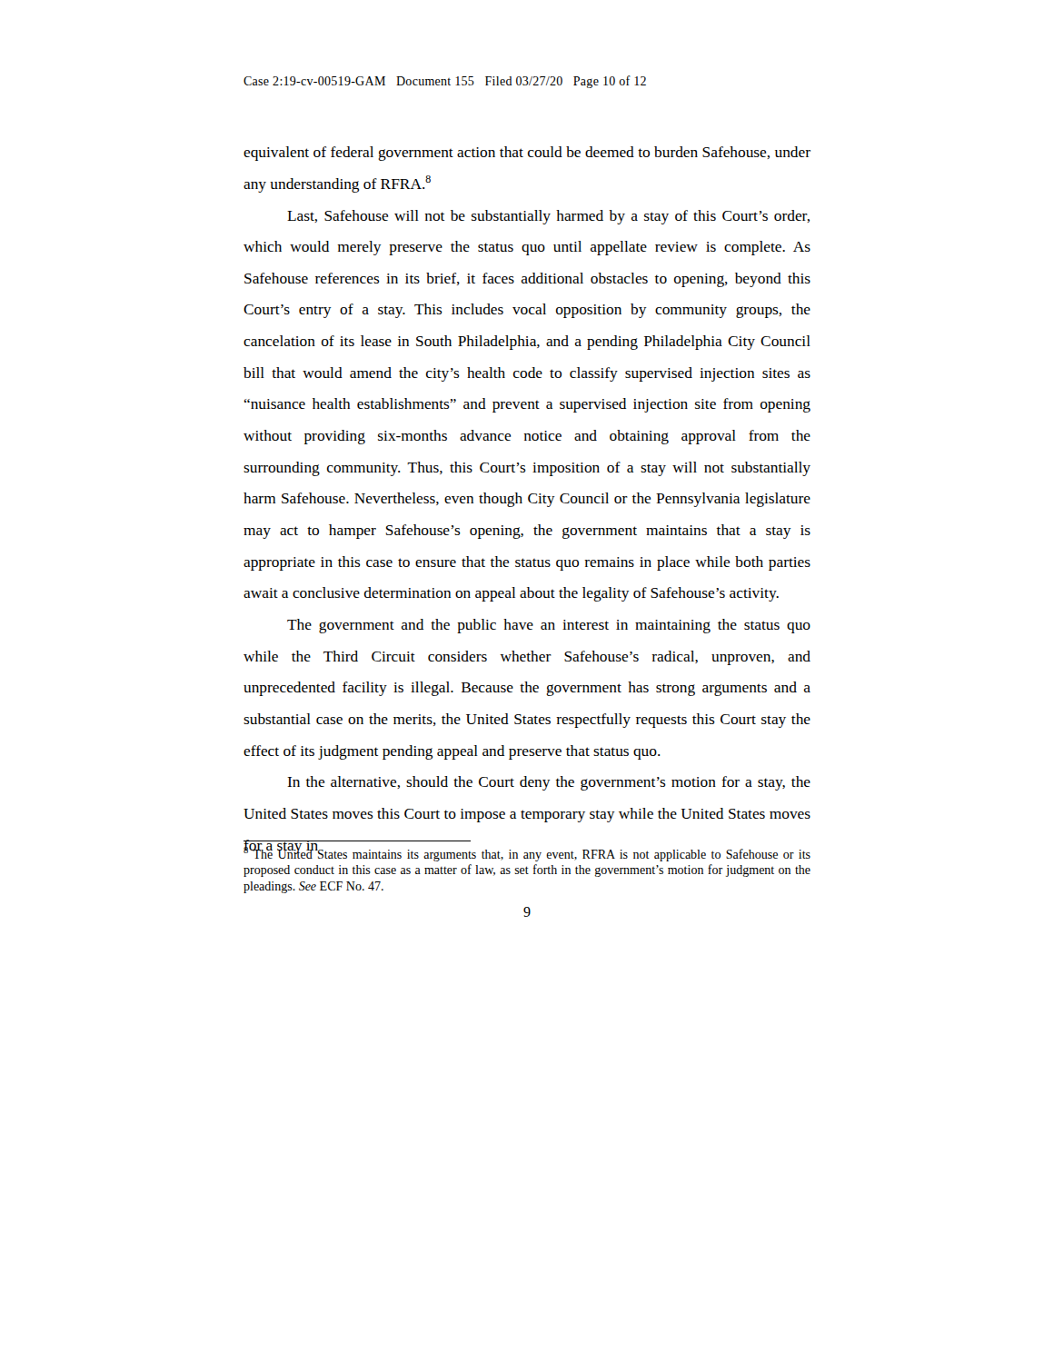Case 2:19-cv-00519-GAM Document 155 Filed 03/27/20 Page 10 of 12
equivalent of federal government action that could be deemed to burden Safehouse, under any understanding of RFRA.8
Last, Safehouse will not be substantially harmed by a stay of this Court’s order, which would merely preserve the status quo until appellate review is complete. As Safehouse references in its brief, it faces additional obstacles to opening, beyond this Court’s entry of a stay. This includes vocal opposition by community groups, the cancelation of its lease in South Philadelphia, and a pending Philadelphia City Council bill that would amend the city’s health code to classify supervised injection sites as “nuisance health establishments” and prevent a supervised injection site from opening without providing six-months advance notice and obtaining approval from the surrounding community. Thus, this Court’s imposition of a stay will not substantially harm Safehouse. Nevertheless, even though City Council or the Pennsylvania legislature may act to hamper Safehouse’s opening, the government maintains that a stay is appropriate in this case to ensure that the status quo remains in place while both parties await a conclusive determination on appeal about the legality of Safehouse’s activity.
The government and the public have an interest in maintaining the status quo while the Third Circuit considers whether Safehouse’s radical, unproven, and unprecedented facility is illegal. Because the government has strong arguments and a substantial case on the merits, the United States respectfully requests this Court stay the effect of its judgment pending appeal and preserve that status quo.
In the alternative, should the Court deny the government’s motion for a stay, the United States moves this Court to impose a temporary stay while the United States moves for a stay in
8 The United States maintains its arguments that, in any event, RFRA is not applicable to Safehouse or its proposed conduct in this case as a matter of law, as set forth in the government’s motion for judgment on the pleadings. See ECF No. 47.
9